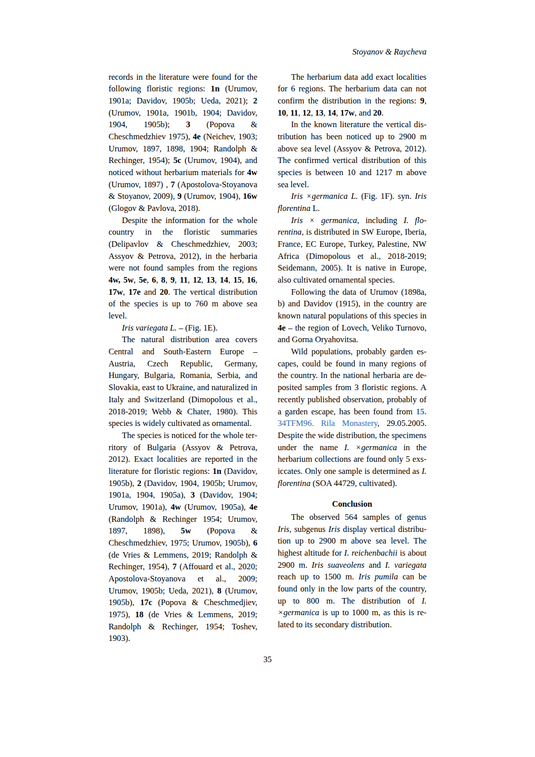Stoyanov & Raycheva
records in the literature were found for the following floristic regions: 1n (Urumov, 1901a; Davidov, 1905b; Ueda, 2021); 2 (Urumov, 1901a, 1901b, 1904; Davidov, 1904, 1905b); 3 (Popova & Cheschmedzhiev 1975), 4e (Neichev, 1903; Urumov, 1897, 1898, 1904; Randolph & Rechinger, 1954); 5c (Urumov, 1904), and noticed without herbarium materials for 4w (Urumov, 1897) , 7 (Apostolova-Stoyanova & Stoyanov, 2009), 9 (Urumov, 1904), 16w (Glogov & Pavlova, 2018).
Despite the information for the whole country in the floristic summaries (Delipavlov & Cheschmedzhiev, 2003; Assyov & Petrova, 2012), in the herbaria were not found samples from the regions 4w, 5w, 5e, 6, 8, 9, 11, 12, 13, 14, 15, 16, 17w, 17e and 20. The vertical distribution of the species is up to 760 m above sea level.
Iris variegata L. – (Fig. 1E).
The natural distribution area covers Central and South-Eastern Europe – Austria, Czech Republic, Germany, Hungary, Bulgaria, Romania, Serbia, and Slovakia, east to Ukraine, and naturalized in Italy and Switzerland (Dimopolous et al., 2018-2019; Webb & Chater, 1980). This species is widely cultivated as ornamental.
The species is noticed for the whole territory of Bulgaria (Assyov & Petrova, 2012). Exact localities are reported in the literature for floristic regions: 1n (Davidov, 1905b), 2 (Davidov, 1904, 1905b; Urumov, 1901a, 1904, 1905a), 3 (Davidov, 1904; Urumov, 1901a), 4w (Urumov, 1905a), 4e (Randolph & Rechinger 1954; Urumov, 1897, 1898), 5w (Popova & Cheschmedzhiev, 1975; Urumov, 1905b), 6 (de Vries & Lemmens, 2019; Randolph & Rechinger, 1954), 7 (Affouard et al., 2020; Apostolova-Stoyanova et al., 2009; Urumov, 1905b; Ueda, 2021), 8 (Urumov, 1905b), 17c (Popova & Cheschmedjiev, 1975), 18 (de Vries & Lemmens, 2019; Randolph & Rechinger, 1954; Toshev, 1903).
The herbarium data add exact localities for 6 regions. The herbarium data can not confirm the distribution in the regions: 9, 10, 11, 12, 13, 14, 17w, and 20.
In the known literature the vertical distribution has been noticed up to 2900 m above sea level (Assyov & Petrova, 2012). The confirmed vertical distribution of this species is between 10 and 1217 m above sea level.
Iris ×germanica L. (Fig. 1F). syn. Iris florentina L.
Iris × germanica, including I. florentina, is distributed in SW Europe, Iberia, France, EC Europe, Turkey, Palestine, NW Africa (Dimopolous et al., 2018-2019; Seidemann, 2005). It is native in Europe, also cultivated ornamental species.
Following the data of Urumov (1898a, b) and Davidov (1915), in the country are known natural populations of this species in 4e – the region of Lovech, Veliko Turnovo, and Gorna Oryahovitsa.
Wild populations, probably garden escapes, could be found in many regions of the country. In the national herbaria are deposited samples from 3 floristic regions. A recently published observation, probably of a garden escape, has been found from 15. 34TFM96. Rila Monastery, 29.05.2005. Despite the wide distribution, the specimens under the name I. ×germanica in the herbarium collections are found only 5 exsiccates. Only one sample is determined as I. florentina (SOA 44729, cultivated).
Conclusion
The observed 564 samples of genus Iris, subgenus Iris display vertical distribution up to 2900 m above sea level. The highest altitude for I. reichenbachii is about 2900 m. Iris suaveolens and I. variegata reach up to 1500 m. Iris pumila can be found only in the low parts of the country, up to 800 m. The distribution of I. ×germanica is up to 1000 m, as this is related to its secondary distribution.
35